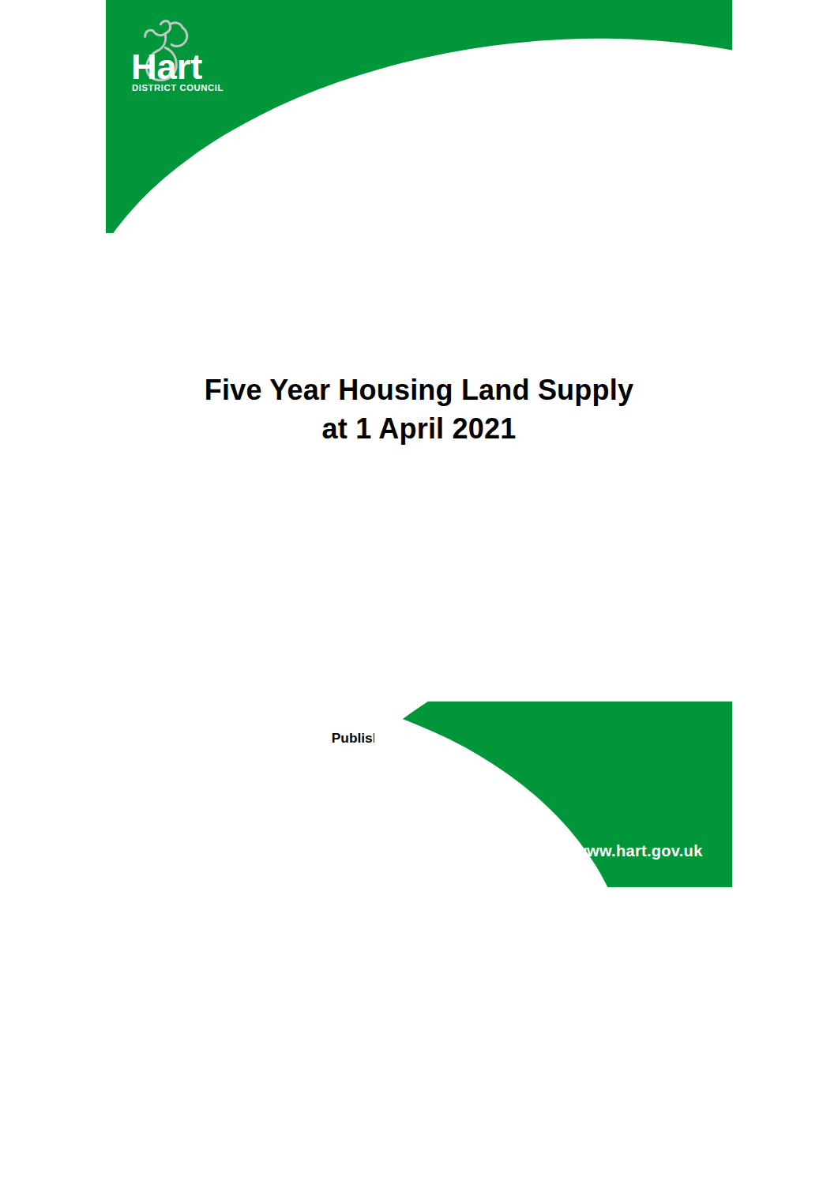Hart DISTRICT COUNCIL
Five Year Housing Land Supply
at 1 April 2021
Published: November 2021
www.hart.gov.uk